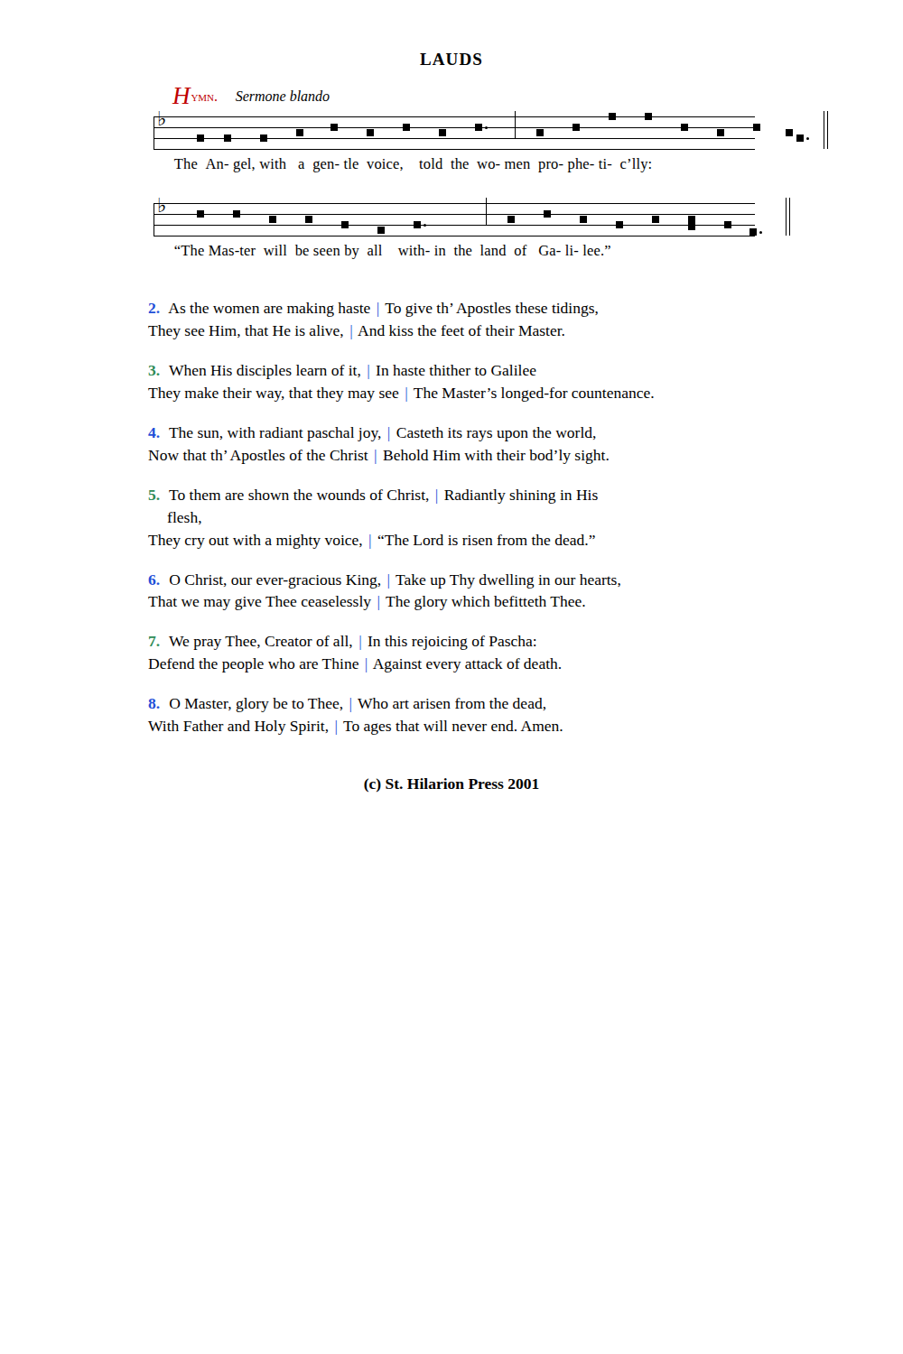LAUDS
Hymn. Sermone blando
♭
The An- gel, with a gen- tle voice, told the wo- men pro- phe- ti- c’lly:
♭
“The Mas-ter will be seen by all with- in the land of Ga- li- lee.”
2. As the women are making haste | To give th’ Apostles these tidings,
They see Him, that He is alive, | And kiss the feet of their Master.
3. When His disciples learn of it, | In haste thither to Galilee
They make their way, that they may see | The Master’s longed-for countenance.
4. The sun, with radiant paschal joy, | Casteth its rays upon the world,
Now that th’ Apostles of the Christ | Behold Him with their bod’ly sight.
5. To them are shown the wounds of Christ, | Radiantly shining in His
flesh,
They cry out with a mighty voice, | “The Lord is risen from the dead.”
6. O Christ, our ever-gracious King, | Take up Thy dwelling in our hearts,
That we may give Thee ceaselessly | The glory which befitteth Thee.
7. We pray Thee, Creator of all, | In this rejoicing of Pascha:
Defend the people who are Thine | Against every attack of death.
8. O Master, glory be to Thee, | Who art arisen from the dead,
With Father and Holy Spirit, | To ages that will never end. Amen.
(c) St. Hilarion Press 2001